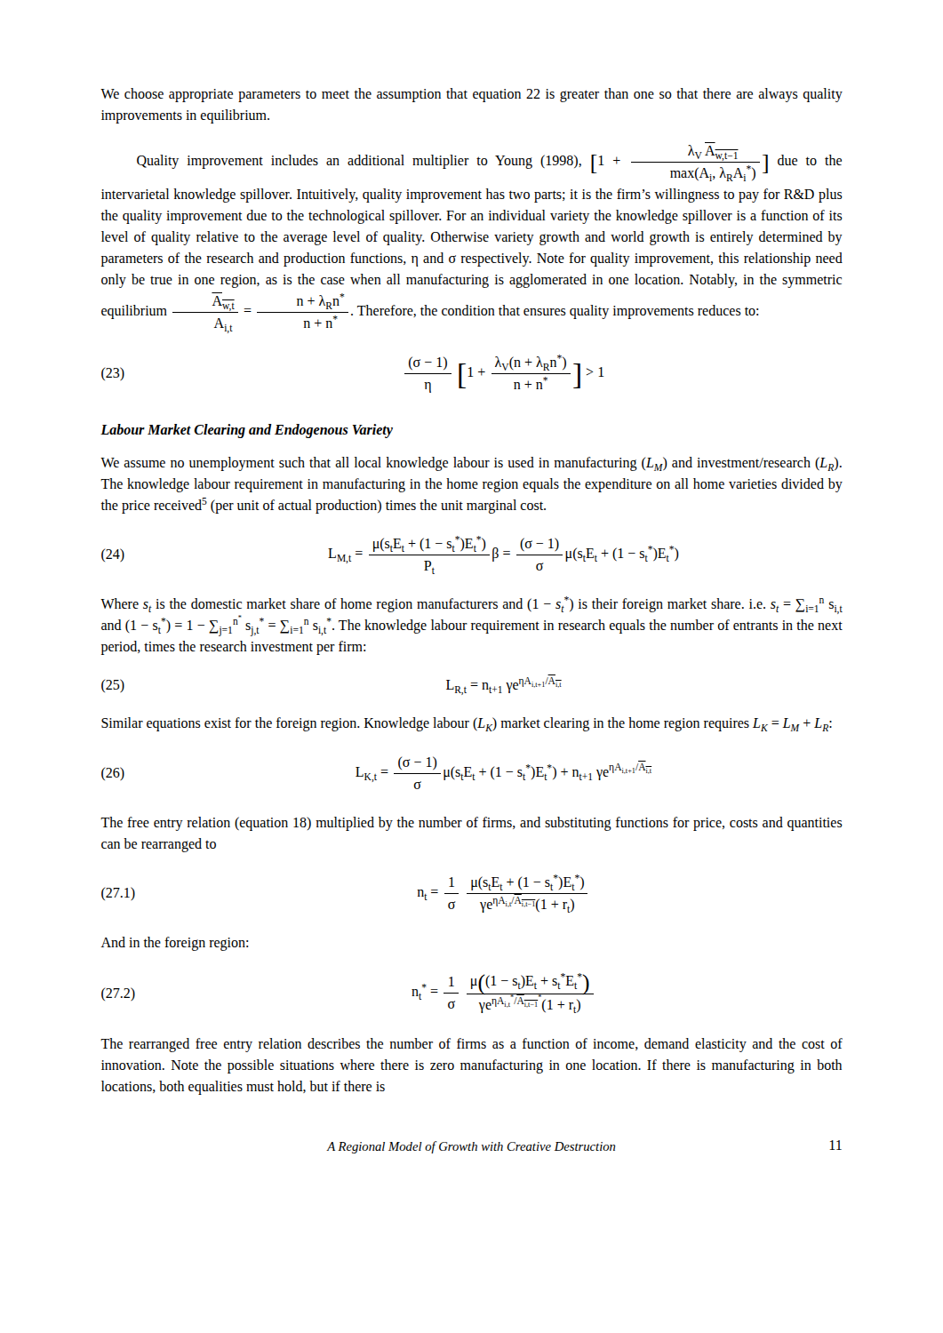We choose appropriate parameters to meet the assumption that equation 22 is greater than one so that there are always quality improvements in equilibrium.
Quality improvement includes an additional multiplier to Young (1998), [1 + λV Aw,t−1 max(Ai, λRAi*)] due to the intervarietal knowledge spillover. Intuitively, quality improvement has two parts; it is the firm’s willingness to pay for R&D plus the quality improvement due to the technological spillover. For an individual variety the knowledge spillover is a function of its level of quality relative to the average level of quality. Otherwise variety growth and world growth is entirely determined by parameters of the research and production functions, η and σ respectively. Note for quality improvement, this relationship need only be true in one region, as is the case when all manufacturing is agglomerated in one location. Notably, in the symmetric equilibrium Aw,t Ai,t = n + λRn*n + n*. Therefore, the condition that ensures quality improvements reduces to:
| (23) | (σ − 1) η [ 1 + λ V (n + λ R n * ) n + n * ] > 1 |
Labour Market Clearing and Endogenous Variety
We assume no unemployment such that all local knowledge labour is used in manufacturing (LM) and investment/research (LR). The knowledge labour requirement in manufacturing in the home region equals the expenditure on all home varieties divided by the price received5 (per unit of actual production) times the unit marginal cost.
| (24) | L M,t = μ(s t E t + (1 − s t * )E t * ) P t β = (σ − 1) σ μ(s t E t + (1 − s t * )E t * ) |
Where st is the domestic market share of home region manufacturers and (1 − st*) is their foreign market share. i.e. st = ∑i=1n si,t and (1 − st*) = 1 − ∑j=1n* sj,t* = ∑i=1n si,t*. The knowledge labour requirement in research equals the number of entrants in the next period, times the research investment per firm:
| (25) | L R,t = n t+1 γe ηA i,t+1 / A i,t |
Similar equations exist for the foreign region. Knowledge labour (LK) market clearing in the home region requires LK = LM + LR:
| (26) | L K,t = (σ − 1) σ μ(s t E t + (1 − s t * )E t * ) + n t+1 γe ηA i,t+1 / A i,t |
The free entry relation (equation 18) multiplied by the number of firms, and substituting functions for price, costs and quantities can be rearranged to
| (27.1) | n t = 1 σ μ(s t E t + (1 − s t * )E t * ) γe ηA i,t / A i,t−1 (1 + r t ) |
And in the foreign region:
| (27.2) | n t * = 1 σ μ ( (1 − s t )E t + s t * E t * ) γe ηA i,t * / A i,t−1 * (1 + r t ) |
The rearranged free entry relation describes the number of firms as a function of income, demand elasticity and the cost of innovation. Note the possible situations where there is zero manufacturing in one location. If there is manufacturing in both locations, both equalities must hold, but if there is
A Regional Model of Growth with Creative Destruction 11